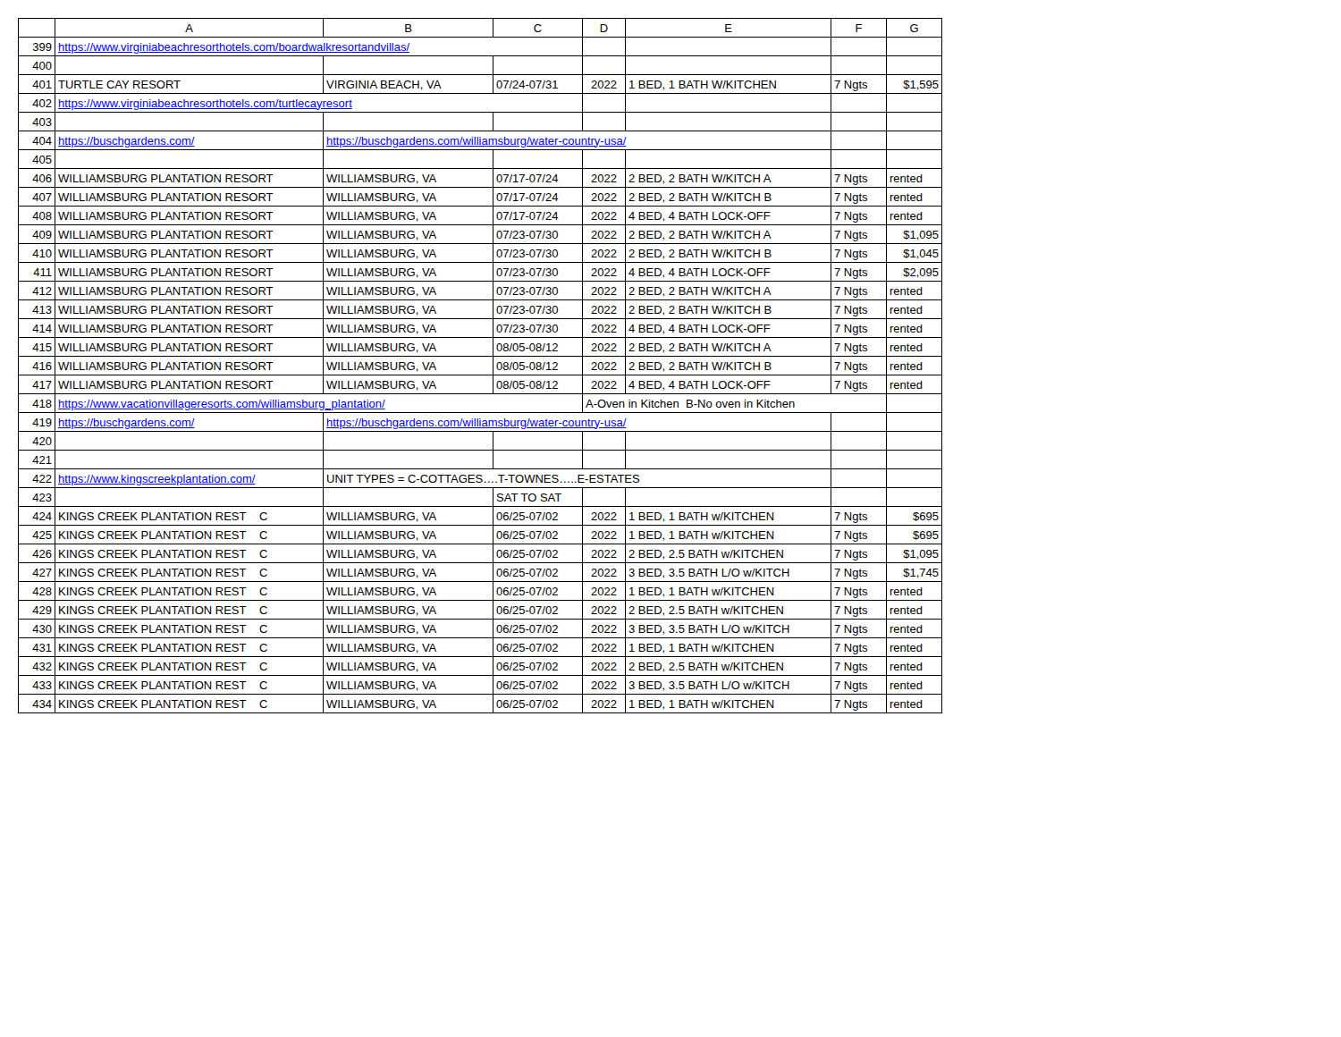| | A | B | C | D | E | F | G |
| --- | --- | --- | --- | --- | --- | --- | --- |
| 399 | https://www.virginiabeachresorthotels.com/boardwalkresortandvillas/ | | | | |
| 400 | | | | | | | |
| 401 | TURTLE CAY RESORT | VIRGINIA BEACH, VA | 07/24-07/31 | 2022 | 1 BED, 1 BATH W/KITCHEN | 7 Ngts | $1,595 |
| 402 | https://www.virginiabeachresorthotels.com/turtlecayresort | | | | |
| 403 | | | | | | | |
| 404 | https://buschgardens.com/ | https://buschgardens.com/williamsburg/water-country-usa/ | | |
| 405 | | | | | | | |
| 406 | WILLIAMSBURG PLANTATION RESORT | WILLIAMSBURG, VA | 07/17-07/24 | 2022 | 2 BED, 2 BATH W/KITCH A | 7 Ngts | rented |
| 407 | WILLIAMSBURG PLANTATION RESORT | WILLIAMSBURG, VA | 07/17-07/24 | 2022 | 2 BED, 2 BATH W/KITCH B | 7 Ngts | rented |
| 408 | WILLIAMSBURG PLANTATION RESORT | WILLIAMSBURG, VA | 07/17-07/24 | 2022 | 4 BED, 4 BATH LOCK-OFF | 7 Ngts | rented |
| 409 | WILLIAMSBURG PLANTATION RESORT | WILLIAMSBURG, VA | 07/23-07/30 | 2022 | 2 BED, 2 BATH W/KITCH A | 7 Ngts | $1,095 |
| 410 | WILLIAMSBURG PLANTATION RESORT | WILLIAMSBURG, VA | 07/23-07/30 | 2022 | 2 BED, 2 BATH W/KITCH B | 7 Ngts | $1,045 |
| 411 | WILLIAMSBURG PLANTATION RESORT | WILLIAMSBURG, VA | 07/23-07/30 | 2022 | 4 BED, 4 BATH LOCK-OFF | 7 Ngts | $2,095 |
| 412 | WILLIAMSBURG PLANTATION RESORT | WILLIAMSBURG, VA | 07/23-07/30 | 2022 | 2 BED, 2 BATH W/KITCH A | 7 Ngts | rented |
| 413 | WILLIAMSBURG PLANTATION RESORT | WILLIAMSBURG, VA | 07/23-07/30 | 2022 | 2 BED, 2 BATH W/KITCH B | 7 Ngts | rented |
| 414 | WILLIAMSBURG PLANTATION RESORT | WILLIAMSBURG, VA | 07/23-07/30 | 2022 | 4 BED, 4 BATH LOCK-OFF | 7 Ngts | rented |
| 415 | WILLIAMSBURG PLANTATION RESORT | WILLIAMSBURG, VA | 08/05-08/12 | 2022 | 2 BED, 2 BATH W/KITCH A | 7 Ngts | rented |
| 416 | WILLIAMSBURG PLANTATION RESORT | WILLIAMSBURG, VA | 08/05-08/12 | 2022 | 2 BED, 2 BATH W/KITCH B | 7 Ngts | rented |
| 417 | WILLIAMSBURG PLANTATION RESORT | WILLIAMSBURG, VA | 08/05-08/12 | 2022 | 4 BED, 4 BATH LOCK-OFF | 7 Ngts | rented |
| 418 | https://www.vacationvillageresorts.com/williamsburg_plantation/ | A-Oven in Kitchen B-No oven in Kitchen | |
| 419 | https://buschgardens.com/ | https://buschgardens.com/williamsburg/water-country-usa/ | | |
| 420 | | | | | | | |
| 421 | | | | | | | |
| 422 | https://www.kingscreekplantation.com/ | UNIT TYPES = C-COTTAGES….T-TOWNES…..E-ESTATES | | |
| 423 | | | SAT TO SAT | | | | |
| 424 | KINGS CREEK PLANTATION REST C | WILLIAMSBURG, VA | 06/25-07/02 | 2022 | 1 BED, 1 BATH w/KITCHEN | 7 Ngts | $695 |
| 425 | KINGS CREEK PLANTATION REST C | WILLIAMSBURG, VA | 06/25-07/02 | 2022 | 1 BED, 1 BATH w/KITCHEN | 7 Ngts | $695 |
| 426 | KINGS CREEK PLANTATION REST C | WILLIAMSBURG, VA | 06/25-07/02 | 2022 | 2 BED, 2.5 BATH w/KITCHEN | 7 Ngts | $1,095 |
| 427 | KINGS CREEK PLANTATION REST C | WILLIAMSBURG, VA | 06/25-07/02 | 2022 | 3 BED, 3.5 BATH L/O w/KITCH | 7 Ngts | $1,745 |
| 428 | KINGS CREEK PLANTATION REST C | WILLIAMSBURG, VA | 06/25-07/02 | 2022 | 1 BED, 1 BATH w/KITCHEN | 7 Ngts | rented |
| 429 | KINGS CREEK PLANTATION REST C | WILLIAMSBURG, VA | 06/25-07/02 | 2022 | 2 BED, 2.5 BATH w/KITCHEN | 7 Ngts | rented |
| 430 | KINGS CREEK PLANTATION REST C | WILLIAMSBURG, VA | 06/25-07/02 | 2022 | 3 BED, 3.5 BATH L/O w/KITCH | 7 Ngts | rented |
| 431 | KINGS CREEK PLANTATION REST C | WILLIAMSBURG, VA | 06/25-07/02 | 2022 | 1 BED, 1 BATH w/KITCHEN | 7 Ngts | rented |
| 432 | KINGS CREEK PLANTATION REST C | WILLIAMSBURG, VA | 06/25-07/02 | 2022 | 2 BED, 2.5 BATH w/KITCHEN | 7 Ngts | rented |
| 433 | KINGS CREEK PLANTATION REST C | WILLIAMSBURG, VA | 06/25-07/02 | 2022 | 3 BED, 3.5 BATH L/O w/KITCH | 7 Ngts | rented |
| 434 | KINGS CREEK PLANTATION REST C | WILLIAMSBURG, VA | 06/25-07/02 | 2022 | 1 BED, 1 BATH w/KITCHEN | 7 Ngts | rented |